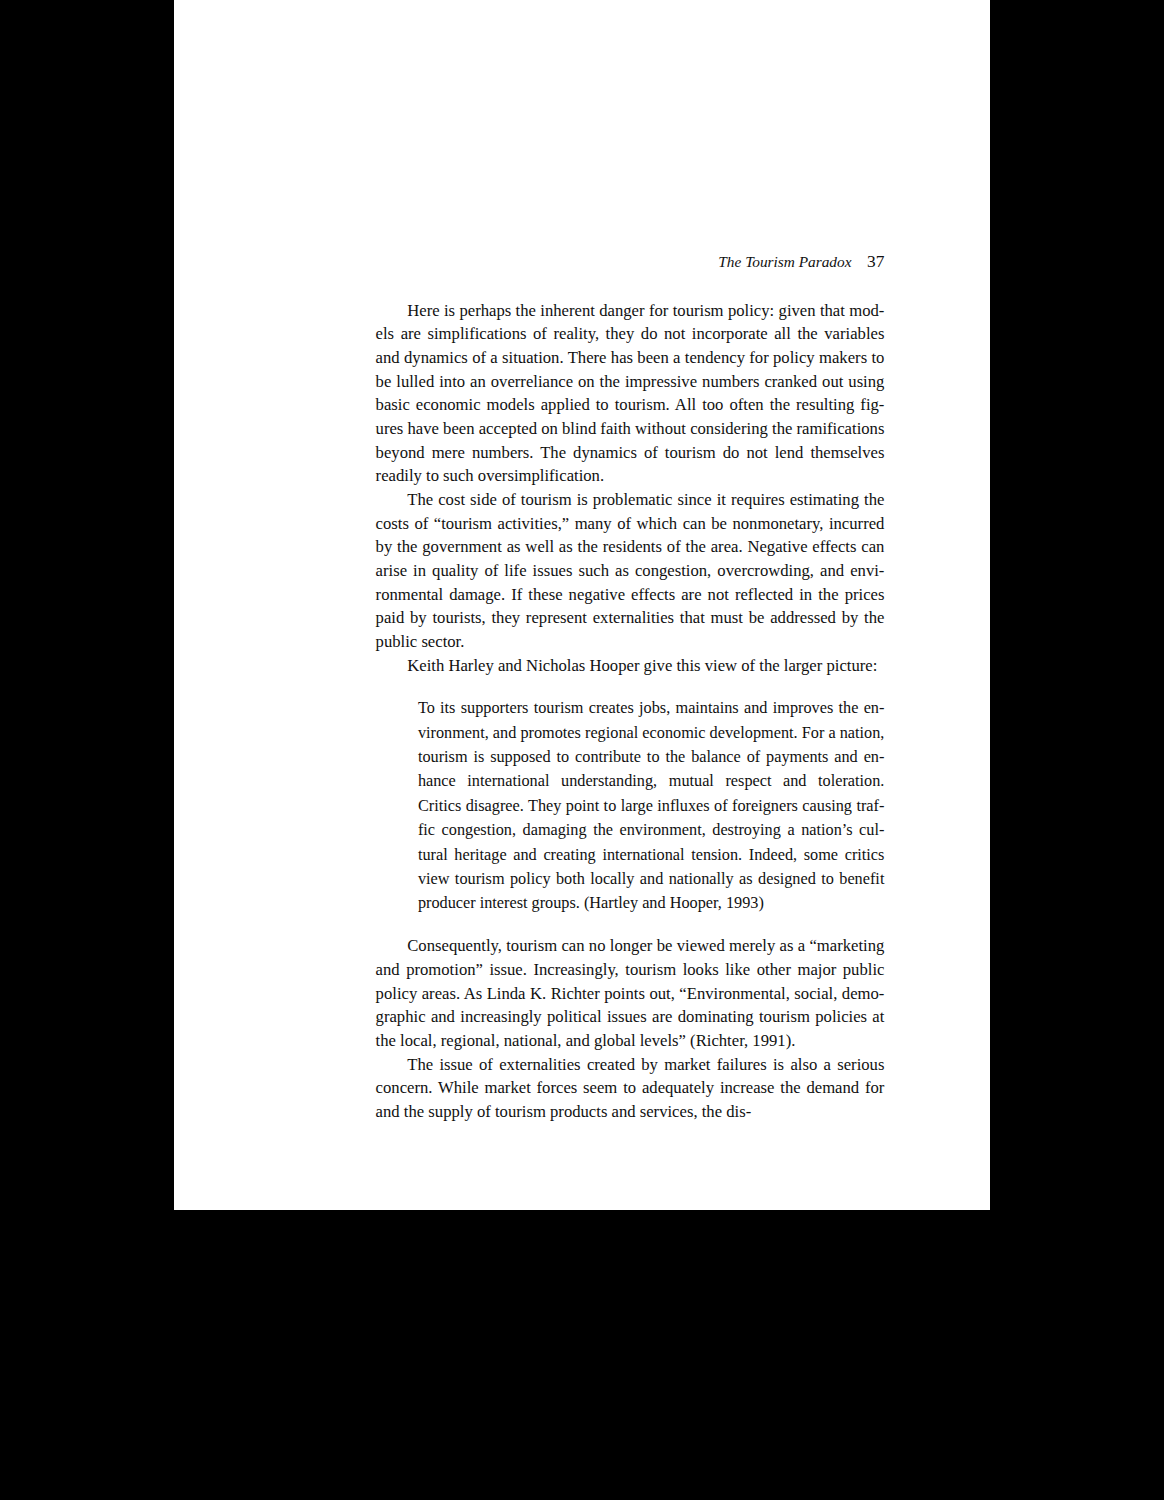The Tourism Paradox 37
Here is perhaps the inherent danger for tourism policy: given that models are simplifications of reality, they do not incorporate all the variables and dynamics of a situation. There has been a tendency for policy makers to be lulled into an overreliance on the impressive numbers cranked out using basic economic models applied to tourism. All too often the resulting figures have been accepted on blind faith without considering the ramifications beyond mere numbers. The dynamics of tourism do not lend themselves readily to such oversimplification.
The cost side of tourism is problematic since it requires estimating the costs of “tourism activities,” many of which can be nonmonetary, incurred by the government as well as the residents of the area. Negative effects can arise in quality of life issues such as congestion, overcrowding, and environmental damage. If these negative effects are not reflected in the prices paid by tourists, they represent externalities that must be addressed by the public sector.
Keith Harley and Nicholas Hooper give this view of the larger picture:
To its supporters tourism creates jobs, maintains and improves the environment, and promotes regional economic development. For a nation, tourism is supposed to contribute to the balance of payments and enhance international understanding, mutual respect and toleration. Critics disagree. They point to large influxes of foreigners causing traffic congestion, damaging the environment, destroying a nation’s cultural heritage and creating international tension. Indeed, some critics view tourism policy both locally and nationally as designed to benefit producer interest groups. (Hartley and Hooper, 1993)
Consequently, tourism can no longer be viewed merely as a “marketing and promotion” issue. Increasingly, tourism looks like other major public policy areas. As Linda K. Richter points out, “Environmental, social, demographic and increasingly political issues are dominating tourism policies at the local, regional, national, and global levels” (Richter, 1991).
The issue of externalities created by market failures is also a serious concern. While market forces seem to adequately increase the demand for and the supply of tourism products and services, the dis-